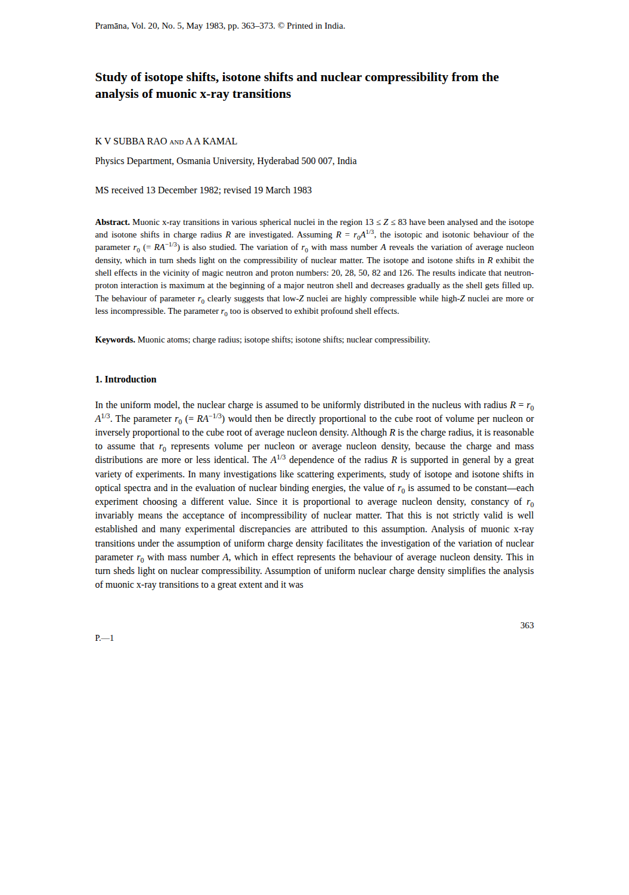Pramāna, Vol. 20, No. 5, May 1983, pp. 363–373. © Printed in India.
Study of isotope shifts, isotone shifts and nuclear compressibility from the analysis of muonic x-ray transitions
K V SUBBA RAO and A A KAMAL
Physics Department, Osmania University, Hyderabad 500 007, India
MS received 13 December 1982; revised 19 March 1983
Abstract. Muonic x-ray transitions in various spherical nuclei in the region 13 ≤ Z ≤ 83 have been analysed and the isotope and isotone shifts in charge radius R are investigated. Assuming R = r0A1/3, the isotopic and isotonic behaviour of the parameter r0 (= RA−1/3) is also studied. The variation of r0 with mass number A reveals the variation of average nucleon density, which in turn sheds light on the compressibility of nuclear matter. The isotope and isotone shifts in R exhibit the shell effects in the vicinity of magic neutron and proton numbers: 20, 28, 50, 82 and 126. The results indicate that neutron-proton interaction is maximum at the beginning of a major neutron shell and decreases gradually as the shell gets filled up. The behaviour of parameter r0 clearly suggests that low-Z nuclei are highly compressible while high-Z nuclei are more or less incompressible. The parameter r0 too is observed to exhibit profound shell effects.
Keywords. Muonic atoms; charge radius; isotope shifts; isotone shifts; nuclear compressibility.
1. Introduction
In the uniform model, the nuclear charge is assumed to be uniformly distributed in the nucleus with radius R = r0 A1/3. The parameter r0 (= RA−1/3) would then be directly proportional to the cube root of volume per nucleon or inversely proportional to the cube root of average nucleon density. Although R is the charge radius, it is reasonable to assume that r0 represents volume per nucleon or average nucleon density, because the charge and mass distributions are more or less identical. The A1/3 dependence of the radius R is supported in general by a great variety of experiments. In many investigations like scattering experiments, study of isotope and isotone shifts in optical spectra and in the evaluation of nuclear binding energies, the value of r0 is assumed to be constant—each experiment choosing a different value. Since it is proportional to average nucleon density, constancy of r0 invariably means the acceptance of incompressibility of nuclear matter. That this is not strictly valid is well established and many experimental discrepancies are attributed to this assumption. Analysis of muonic x-ray transitions under the assumption of uniform charge density facilitates the investigation of the variation of nuclear parameter r0 with mass number A, which in effect represents the behaviour of average nucleon density. This in turn sheds light on nuclear compressibility. Assumption of uniform nuclear charge density simplifies the analysis of muonic x-ray transitions to a great extent and it was
363
P.—1